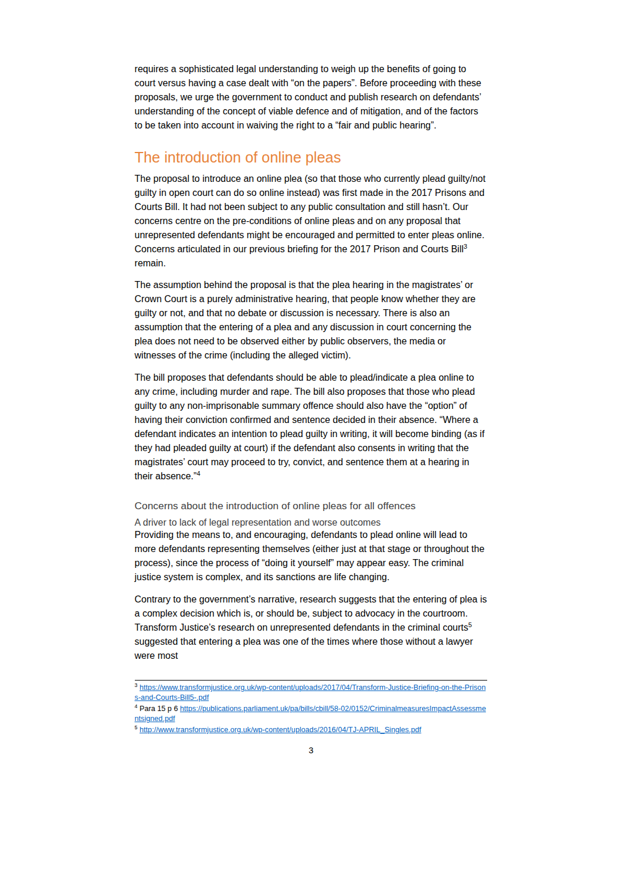requires a sophisticated legal understanding to weigh up the benefits of going to court versus having a case dealt with “on the papers”. Before proceeding with these proposals, we urge the government to conduct and publish research on defendants’ understanding of the concept of viable defence and of mitigation, and of the factors to be taken into account in waiving the right to a “fair and public hearing”.
The introduction of online pleas
The proposal to introduce an online plea (so that those who currently plead guilty/not guilty in open court can do so online instead) was first made in the 2017 Prisons and Courts Bill. It had not been subject to any public consultation and still hasn’t. Our concerns centre on the pre-conditions of online pleas and on any proposal that unrepresented defendants might be encouraged and permitted to enter pleas online. Concerns articulated in our previous briefing for the 2017 Prison and Courts Bill3 remain.
The assumption behind the proposal is that the plea hearing in the magistrates’ or Crown Court is a purely administrative hearing, that people know whether they are guilty or not, and that no debate or discussion is necessary. There is also an assumption that the entering of a plea and any discussion in court concerning the plea does not need to be observed either by public observers, the media or witnesses of the crime (including the alleged victim).
The bill proposes that defendants should be able to plead/indicate a plea online to any crime, including murder and rape. The bill also proposes that those who plead guilty to any non-imprisonable summary offence should also have the “option” of having their conviction confirmed and sentence decided in their absence. “Where a defendant indicates an intention to plead guilty in writing, it will become binding (as if they had pleaded guilty at court) if the defendant also consents in writing that the magistrates’ court may proceed to try, convict, and sentence them at a hearing in their absence.”4
Concerns about the introduction of online pleas for all offences
A driver to lack of legal representation and worse outcomes
Providing the means to, and encouraging, defendants to plead online will lead to more defendants representing themselves (either just at that stage or throughout the process), since the process of “doing it yourself” may appear easy. The criminal justice system is complex, and its sanctions are life changing.
Contrary to the government’s narrative, research suggests that the entering of plea is a complex decision which is, or should be, subject to advocacy in the courtroom. Transform Justice’s research on unrepresented defendants in the criminal courts5 suggested that entering a plea was one of the times where those without a lawyer were most
3 https://www.transformjustice.org.uk/wp-content/uploads/2017/04/Transform-Justice-Briefing-on-the-Prisons-and-Courts-Bill5-.pdf
4 Para 15 p 6 https://publications.parliament.uk/pa/bills/cbill/58-02/0152/CriminalmeasuresImpactAssessmentsigned.pdf
5 http://www.transformjustice.org.uk/wp-content/uploads/2016/04/TJ-APRIL_Singles.pdf
3